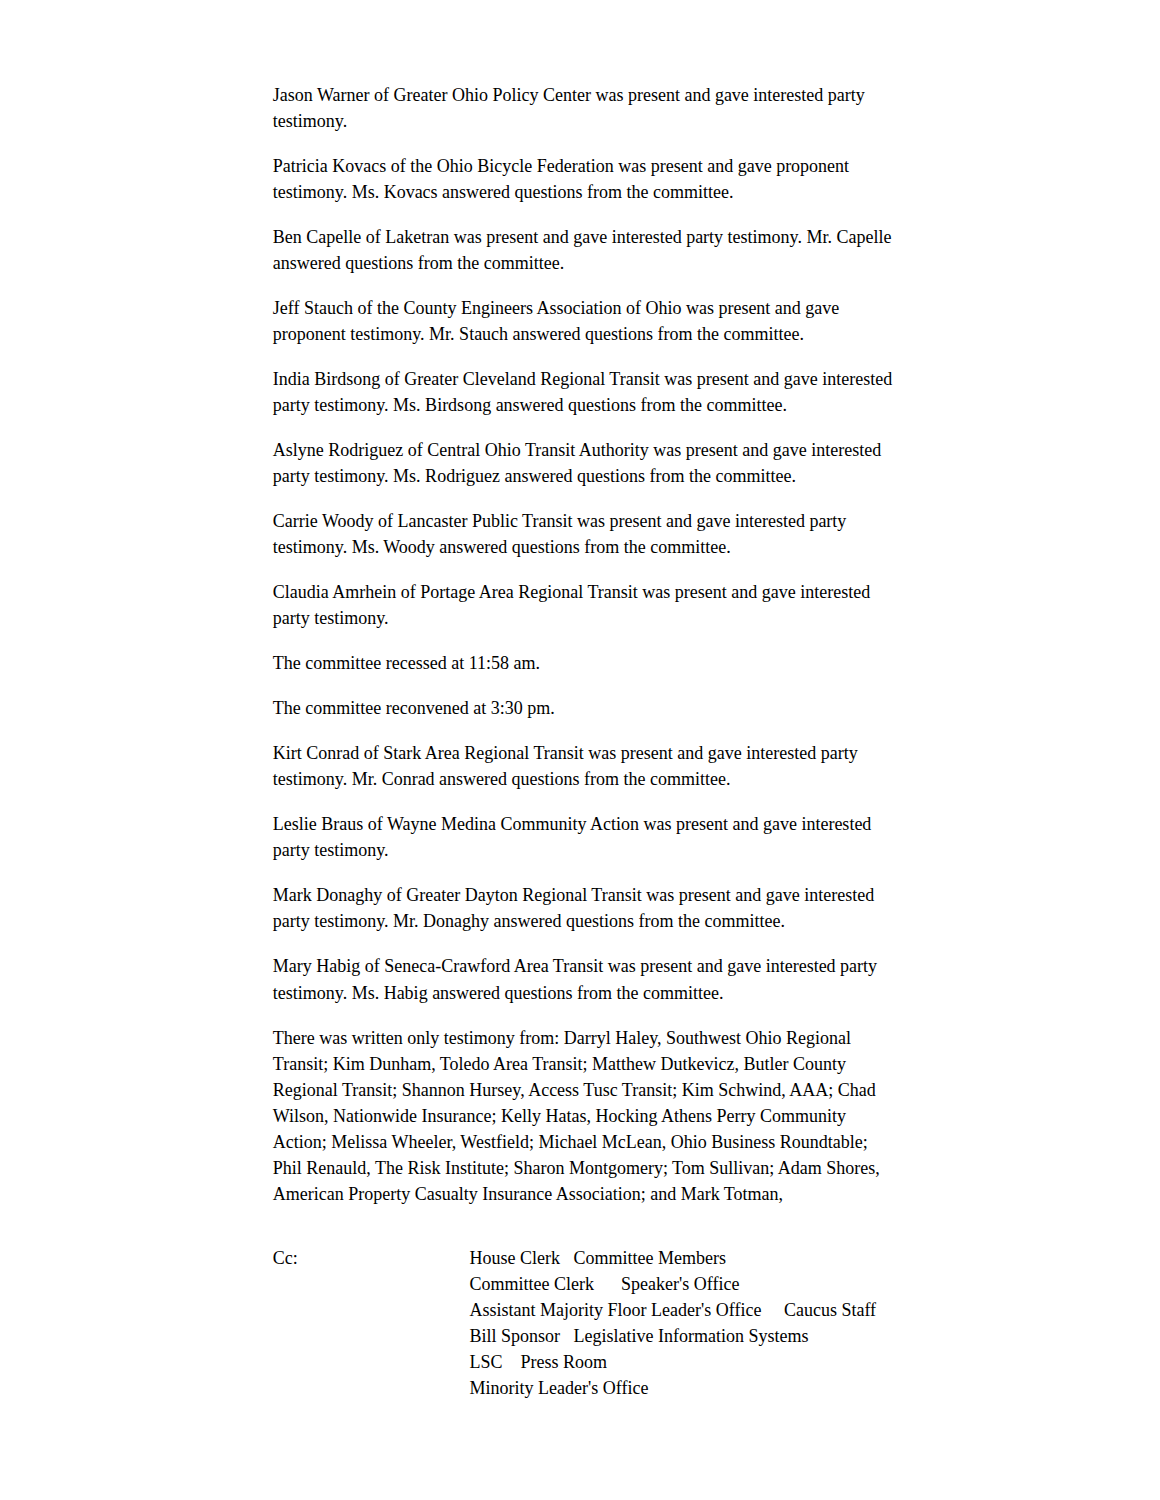Jason Warner of Greater Ohio Policy Center was present and gave interested party testimony.
Patricia Kovacs of the Ohio Bicycle Federation was present and gave proponent testimony. Ms. Kovacs answered questions from the committee.
Ben Capelle of Laketran was present and gave interested party testimony. Mr. Capelle answered questions from the committee.
Jeff Stauch of the County Engineers Association of Ohio was present and gave proponent testimony. Mr. Stauch answered questions from the committee.
India Birdsong of Greater Cleveland Regional Transit was present and gave interested party testimony. Ms. Birdsong answered questions from the committee.
Aslyne Rodriguez of Central Ohio Transit Authority was present and gave interested party testimony. Ms. Rodriguez answered questions from the committee.
Carrie Woody of Lancaster Public Transit was present and gave interested party testimony. Ms. Woody answered questions from the committee.
Claudia Amrhein of Portage Area Regional Transit was present and gave interested party testimony.
The committee recessed at 11:58 am.
The committee reconvened at 3:30 pm.
Kirt Conrad of Stark Area Regional Transit was present and gave interested party testimony. Mr. Conrad answered questions from the committee.
Leslie Braus of Wayne Medina Community Action was present and gave interested party testimony.
Mark Donaghy of Greater Dayton Regional Transit was present and gave interested party testimony. Mr. Donaghy answered questions from the committee.
Mary Habig of Seneca-Crawford Area Transit was present and gave interested party testimony. Ms. Habig answered questions from the committee.
There was written only testimony from: Darryl Haley, Southwest Ohio Regional Transit; Kim Dunham, Toledo Area Transit; Matthew Dutkevicz, Butler County Regional Transit; Shannon Hursey, Access Tusc Transit; Kim Schwind, AAA; Chad Wilson, Nationwide Insurance; Kelly Hatas, Hocking Athens Perry Community Action; Melissa Wheeler, Westfield; Michael McLean, Ohio Business Roundtable; Phil Renauld, The Risk Institute; Sharon Montgomery; Tom Sullivan; Adam Shores, American Property Casualty Insurance Association; and Mark Totman,
Cc:
House Clerk Committee Members
Committee Clerk Speaker's Office
Assistant Majority Floor Leader's Office Caucus Staff
Bill Sponsor Legislative Information Systems
LSC Press Room
Minority Leader's Office